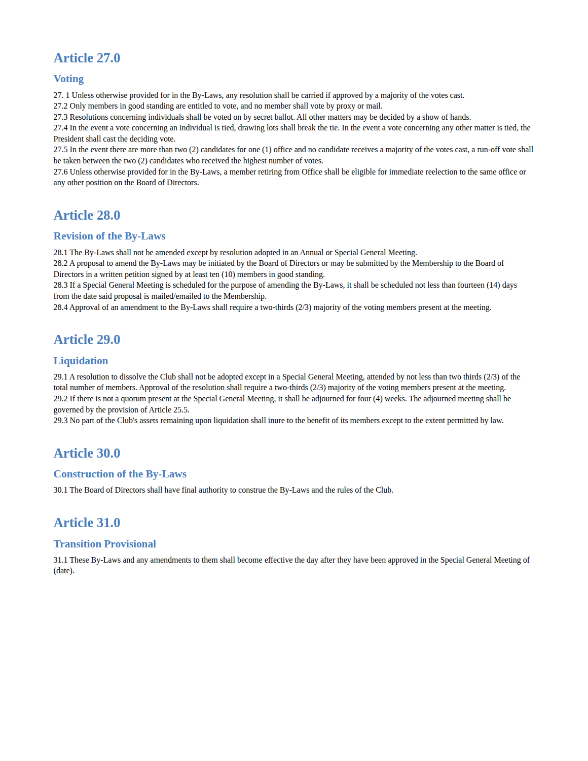Article 27.0
Voting
27. 1 Unless otherwise provided for in the By-Laws, any resolution shall be carried if approved by a majority of the votes cast.
27.2 Only members in good standing are entitled to vote, and no member shall vote by proxy or mail.
27.3 Resolutions concerning individuals shall be voted on by secret ballot. All other matters may be decided by a show of hands.
27.4 In the event a vote concerning an individual is tied, drawing lots shall break the tie. In the event a vote concerning any other matter is tied, the President shall cast the deciding vote.
27.5 In the event there are more than two (2) candidates for one (1) office and no candidate receives a majority of the votes cast, a run-off vote shall be taken between the two (2) candidates who received the highest number of votes.
27.6 Unless otherwise provided for in the By-Laws, a member retiring from Office shall be eligible for immediate reelection to the same office or any other position on the Board of Directors.
Article 28.0
Revision of the By-Laws
28.1 The By-Laws shall not be amended except by resolution adopted in an Annual or Special General Meeting.
28.2 A proposal to amend the By-Laws may be initiated by the Board of Directors or may be submitted by the Membership to the Board of Directors in a written petition signed by at least ten (10) members in good standing.
28.3 If a Special General Meeting is scheduled for the purpose of amending the By-Laws, it shall be scheduled not less than fourteen (14) days from the date said proposal is mailed/emailed to the Membership.
28.4 Approval of an amendment to the By-Laws shall require a two-thirds (2/3) majority of the voting members present at the meeting.
Article 29.0
Liquidation
29.1 A resolution to dissolve the Club shall not be adopted except in a Special General Meeting, attended by not less than two thirds (2/3) of the total number of members. Approval of the resolution shall require a two-thirds (2/3) majority of the voting members present at the meeting.
29.2 If there is not a quorum present at the Special General Meeting, it shall be adjourned for four (4) weeks. The adjourned meeting shall be governed by the provision of Article 25.5.
29.3 No part of the Club's assets remaining upon liquidation shall inure to the benefit of its members except to the extent permitted by law.
Article 30.0
Construction of the By-Laws
30.1 The Board of Directors shall have final authority to construe the By-Laws and the rules of the Club.
Article 31.0
Transition Provisional
31.1 These By-Laws and any amendments to them shall become effective the day after they have been approved in the Special General Meeting of (date).